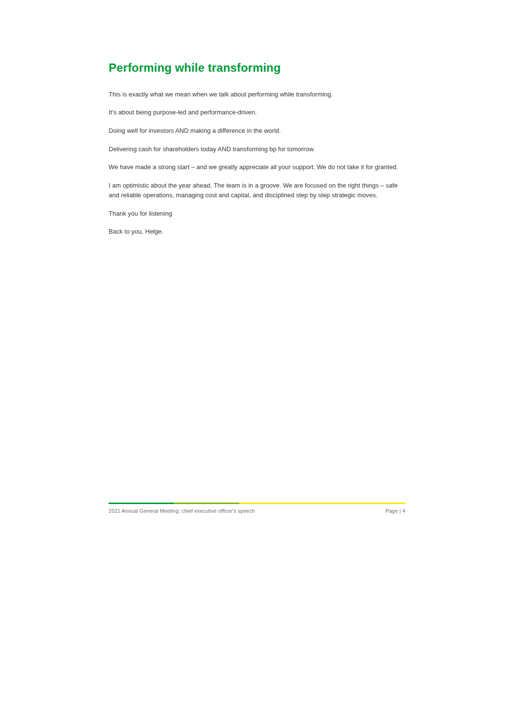Performing while transforming
This is exactly what we mean when we talk about performing while transforming.
It’s about being purpose-led and performance-driven.
Doing well for investors AND making a difference in the world.
Delivering cash for shareholders today AND transforming bp for tomorrow.
We have made a strong start – and we greatly appreciate all your support. We do not take it for granted.
I am optimistic about the year ahead. The team is in a groove. We are focused on the right things – safe and reliable operations, managing cost and capital, and disciplined step by step strategic moves.
Thank you for listening
Back to you, Helge.
2021 Annual General Meeting: chief executive officer's speech Page | 4